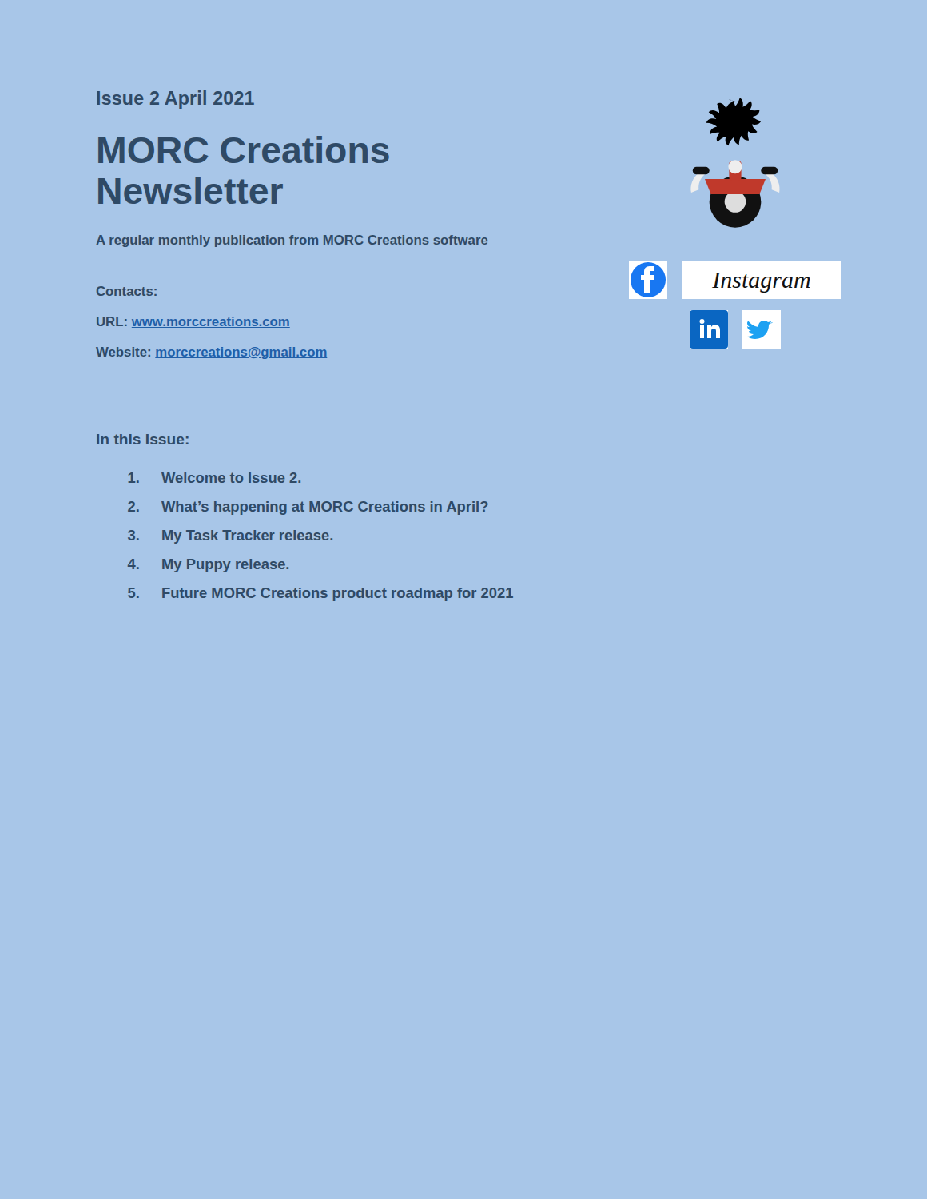Issue 2 April 2021
MORC Creations Newsletter
A regular monthly publication from MORC Creations software
Contacts:
URL: www.morccreations.com
Website: morccreations@gmail.com
In this Issue:
Welcome to Issue 2.
What’s happening at MORC Creations in April?
My Task Tracker release.
My Puppy release.
Future MORC Creations product roadmap for 2021